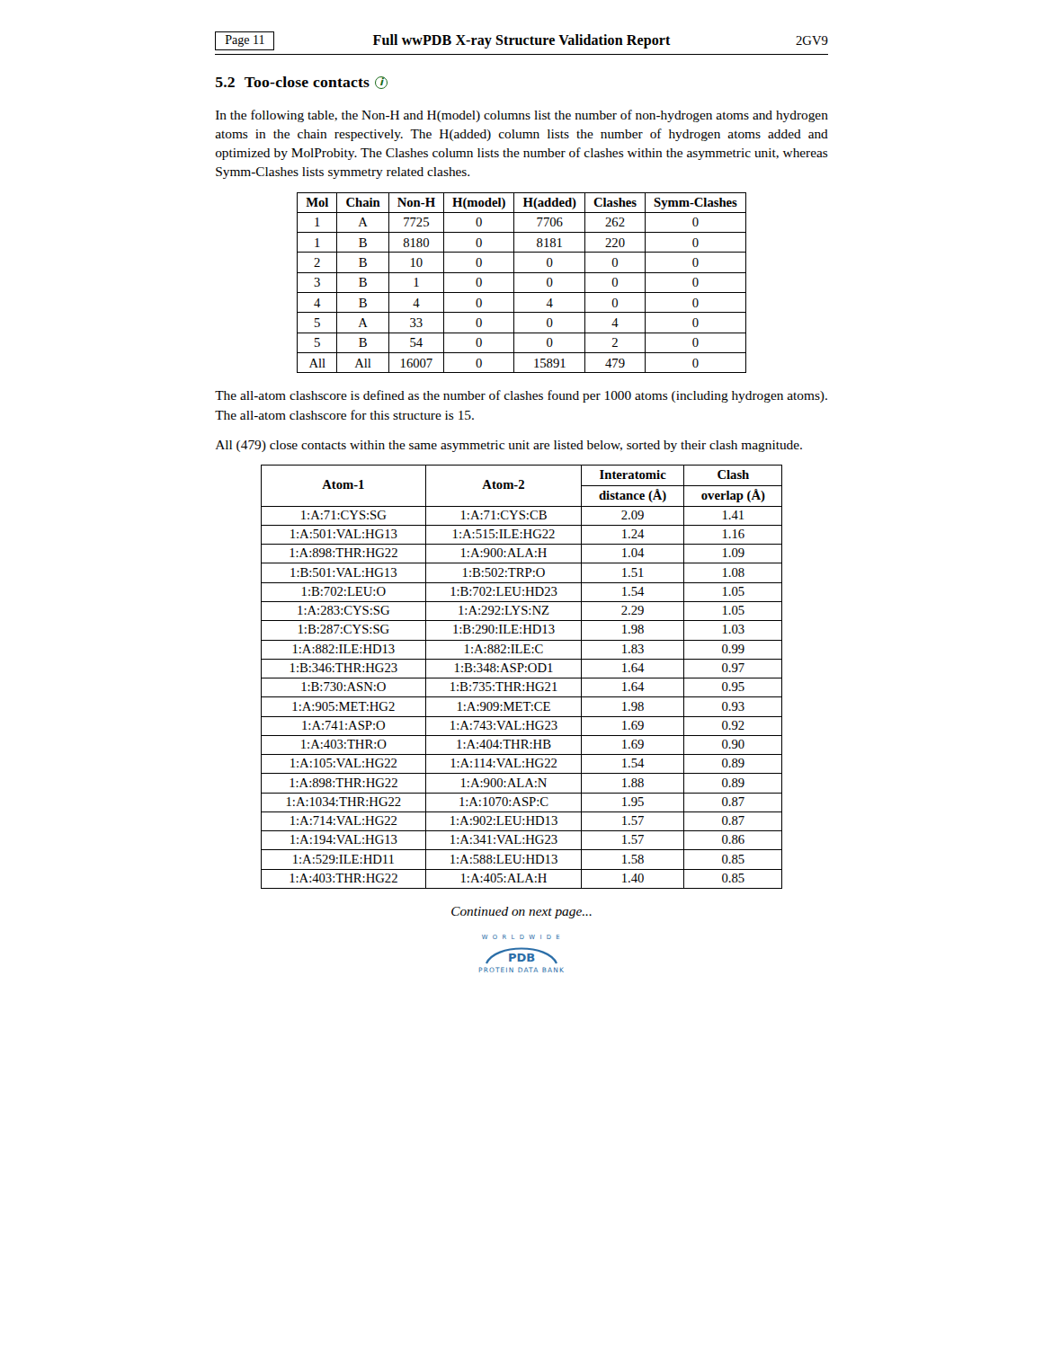Page 11
Full wwPDB X-ray Structure Validation Report
2GV9
5.2 Too-close contactsi
In the following table, the Non-H and H(model) columns list the number of non-hydrogen atoms and hydrogen atoms in the chain respectively. The H(added) column lists the number of hydrogen atoms added and optimized by MolProbity. The Clashes column lists the number of clashes within the asymmetric unit, whereas Symm-Clashes lists symmetry related clashes.
| Mol | Chain | Non-H | H(model) | H(added) | Clashes | Symm-Clashes |
| --- | --- | --- | --- | --- | --- | --- |
| 1 | A | 7725 | 0 | 7706 | 262 | 0 |
| 1 | B | 8180 | 0 | 8181 | 220 | 0 |
| 2 | B | 10 | 0 | 0 | 0 | 0 |
| 3 | B | 1 | 0 | 0 | 0 | 0 |
| 4 | B | 4 | 0 | 4 | 0 | 0 |
| 5 | A | 33 | 0 | 0 | 4 | 0 |
| 5 | B | 54 | 0 | 0 | 2 | 0 |
| All | All | 16007 | 0 | 15891 | 479 | 0 |
The all-atom clashscore is defined as the number of clashes found per 1000 atoms (including hydrogen atoms). The all-atom clashscore for this structure is 15.
All (479) close contacts within the same asymmetric unit are listed below, sorted by their clash magnitude.
| Atom-1 | Atom-2 | Interatomic | Clash |
| --- | --- | --- | --- |
| distance (Å) | overlap (Å) |
| 1:A:71:CYS:SG | 1:A:71:CYS:CB | 2.09 | 1.41 |
| 1:A:501:VAL:HG13 | 1:A:515:ILE:HG22 | 1.24 | 1.16 |
| 1:A:898:THR:HG22 | 1:A:900:ALA:H | 1.04 | 1.09 |
| 1:B:501:VAL:HG13 | 1:B:502:TRP:O | 1.51 | 1.08 |
| 1:B:702:LEU:O | 1:B:702:LEU:HD23 | 1.54 | 1.05 |
| 1:A:283:CYS:SG | 1:A:292:LYS:NZ | 2.29 | 1.05 |
| 1:B:287:CYS:SG | 1:B:290:ILE:HD13 | 1.98 | 1.03 |
| 1:A:882:ILE:HD13 | 1:A:882:ILE:C | 1.83 | 0.99 |
| 1:B:346:THR:HG23 | 1:B:348:ASP:OD1 | 1.64 | 0.97 |
| 1:B:730:ASN:O | 1:B:735:THR:HG21 | 1.64 | 0.95 |
| 1:A:905:MET:HG2 | 1:A:909:MET:CE | 1.98 | 0.93 |
| 1:A:741:ASP:O | 1:A:743:VAL:HG23 | 1.69 | 0.92 |
| 1:A:403:THR:O | 1:A:404:THR:HB | 1.69 | 0.90 |
| 1:A:105:VAL:HG22 | 1:A:114:VAL:HG22 | 1.54 | 0.89 |
| 1:A:898:THR:HG22 | 1:A:900:ALA:N | 1.88 | 0.89 |
| 1:A:1034:THR:HG22 | 1:A:1070:ASP:C | 1.95 | 0.87 |
| 1:A:714:VAL:HG22 | 1:A:902:LEU:HD13 | 1.57 | 0.87 |
| 1:A:194:VAL:HG13 | 1:A:341:VAL:HG23 | 1.57 | 0.86 |
| 1:A:529:ILE:HD11 | 1:A:588:LEU:HD13 | 1.58 | 0.85 |
| 1:A:403:THR:HG22 | 1:A:405:ALA:H | 1.40 | 0.85 |
Continued on next page...
W O R L D W I D E
PDB
PROTEIN DATA BANK